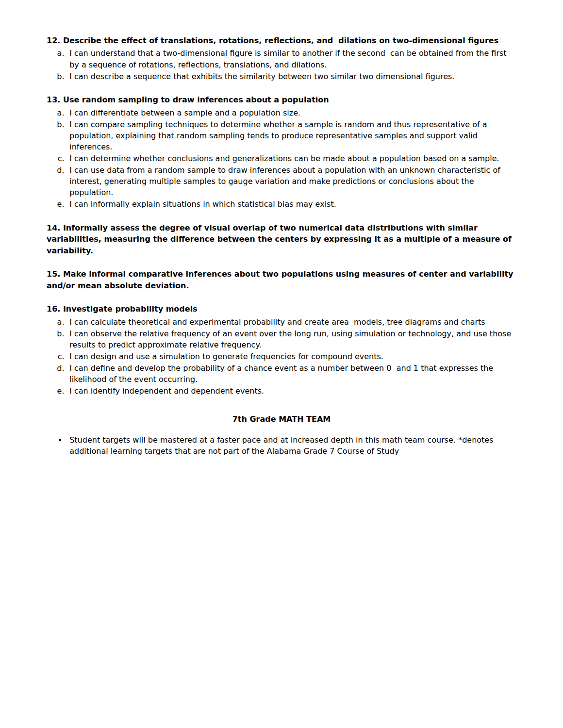12. Describe the effect of translations, rotations, reflections, and dilations on two-dimensional figures
I can understand that a two-dimensional figure is similar to another if the second can be obtained from the first by a sequence of rotations, reflections, translations, and dilations.
I can describe a sequence that exhibits the similarity between two similar two dimensional figures.
13. Use random sampling to draw inferences about a population
I can differentiate between a sample and a population size.
I can compare sampling techniques to determine whether a sample is random and thus representative of a population, explaining that random sampling tends to produce representative samples and support valid inferences.
I can determine whether conclusions and generalizations can be made about a population based on a sample.
I can use data from a random sample to draw inferences about a population with an unknown characteristic of interest, generating multiple samples to gauge variation and make predictions or conclusions about the population.
I can informally explain situations in which statistical bias may exist.
14. Informally assess the degree of visual overlap of two numerical data distributions with similar variabilities, measuring the difference between the centers by expressing it as a multiple of a measure of variability.
15. Make informal comparative inferences about two populations using measures of center and variability and/or mean absolute deviation.
16. Investigate probability models
I can calculate theoretical and experimental probability and create area models, tree diagrams and charts
I can observe the relative frequency of an event over the long run, using simulation or technology, and use those results to predict approximate relative frequency.
I can design and use a simulation to generate frequencies for compound events.
I can define and develop the probability of a chance event as a number between 0 and 1 that expresses the likelihood of the event occurring.
I can identify independent and dependent events.
7th Grade MATH TEAM
Student targets will be mastered at a faster pace and at increased depth in this math team course. *denotes additional learning targets that are not part of the Alabama Grade 7 Course of Study